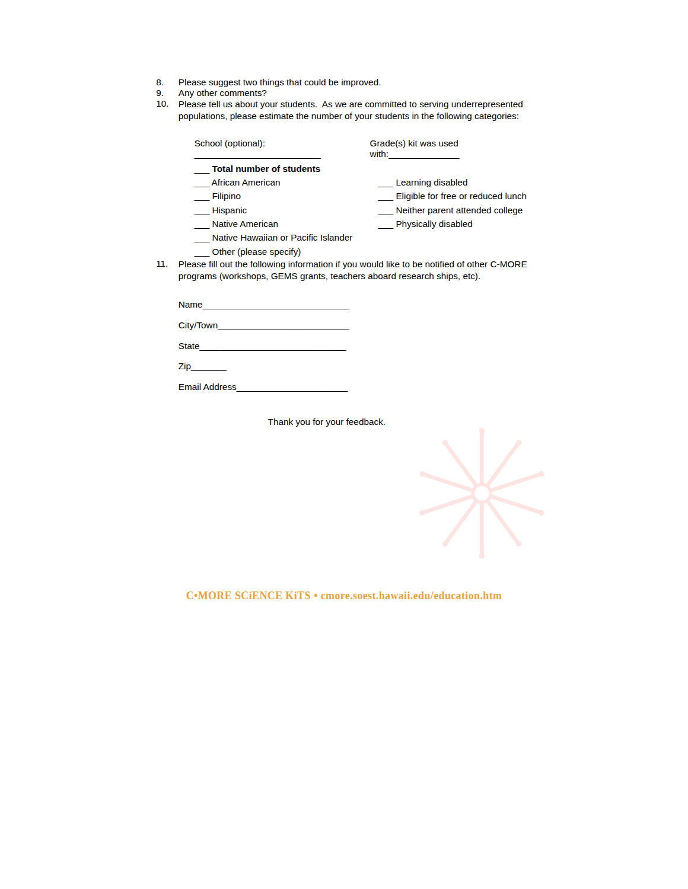8. Please suggest two things that could be improved.
9. Any other comments?
10.
Please tell us about your students. As we are committed to serving underrepresented populations, please estimate the number of your students in the following categories:
School (optional): _________________________
Grade(s) kit was used with:______________
| ___ Total number of students | |
| ___ African American | ___ Learning disabled |
| ___ Filipino | ___ Eligible for free or reduced lunch |
| ___ Hispanic | ___ Neither parent attended college |
| ___ Native American | ___ Physically disabled |
| ___ Native Hawaiian or Pacific Islander | |
| ___ Other (please specify) | |
11.
Please fill out the following information if you would like to be notified of other C-MORE programs (workshops, GEMS grants, teachers aboard research ships, etc).
Name_____________________________
City/Town__________________________
State_____________________________
Zip_______
Email Address______________________
Thank you for your feedback.
C•MORE SCiENCE KiTS • cmore.soest.hawaii.edu/education.htm